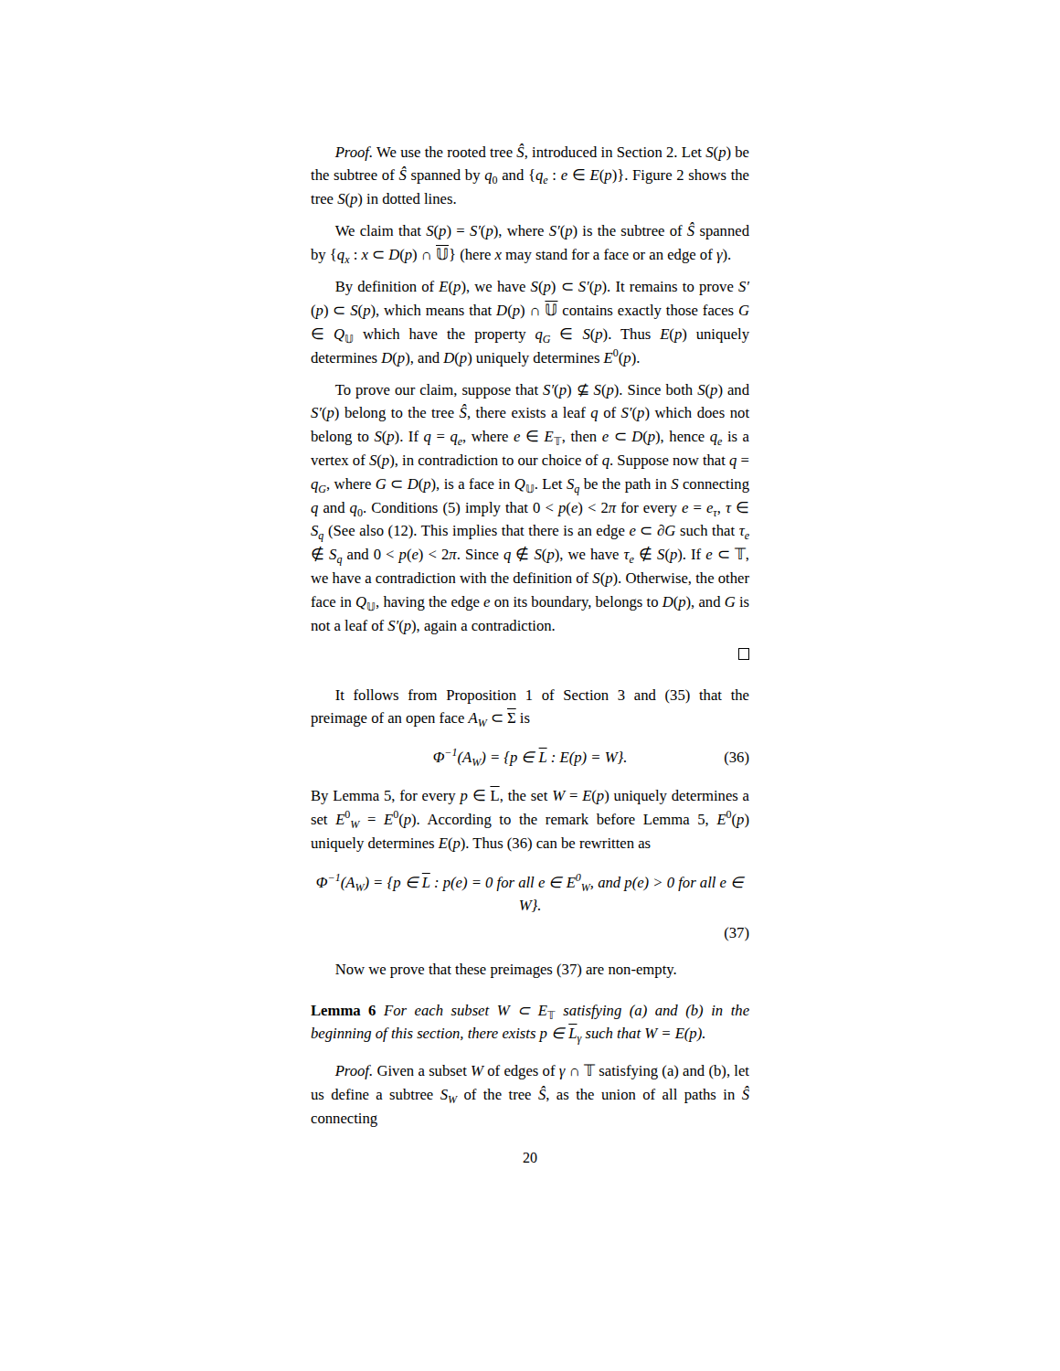Proof. We use the rooted tree Ŝ, introduced in Section 2. Let S(p) be the subtree of Ŝ spanned by q0 and {qe : e ∈ E(p)}. Figure 2 shows the tree S(p) in dotted lines.
We claim that S(p) = S′(p), where S′(p) is the subtree of Ŝ spanned by {qx : x ⊂ D(p) ∩ 𝕌} (here x may stand for a face or an edge of γ).
By definition of E(p), we have S(p) ⊂ S′(p). It remains to prove S′(p) ⊂ S(p), which means that D(p) ∩ 𝕌 contains exactly those faces G ∈ Q𝕌 which have the property qG ∈ S(p). Thus E(p) uniquely determines D(p), and D(p) uniquely determines E0(p).
To prove our claim, suppose that S′(p) ⊈ S(p). Since both S(p) and S′(p) belong to the tree Ŝ, there exists a leaf q of S′(p) which does not belong to S(p). If q = qe, where e ∈ E𝕋, then e ⊂ D(p), hence qe is a vertex of S(p), in contradiction to our choice of q. Suppose now that q = qG, where G ⊂ D(p), is a face in Q𝕌. Let Sq be the path in S connecting q and q0. Conditions (5) imply that 0 < p(e) < 2π for every e = eτ, τ ∈ Sq (See also (12). This implies that there is an edge e ⊂ ∂G such that τe ∉ Sq and 0 < p(e) < 2π. Since q ∉ S(p), we have τe ∉ S(p). If e ⊂ 𝕋, we have a contradiction with the definition of S(p). Otherwise, the other face in Q𝕌, having the edge e on its boundary, belongs to D(p), and G is not a leaf of S′(p), again a contradiction.
It follows from Proposition 1 of Section 3 and (35) that the preimage of an open face AW ⊂ Σ is
Φ−1(AW) = {p ∈ L : E(p) = W}. (36)
By Lemma 5, for every p ∈ L, the set W = E(p) uniquely determines a set E0W = E0(p). According to the remark before Lemma 5, E0(p) uniquely determines E(p). Thus (36) can be rewritten as
Φ−1(AW) = {p ∈ L : p(e) = 0 for all e ∈ E0W, and p(e) > 0 for all e ∈ W}.
(37)
Now we prove that these preimages (37) are non-empty.
Lemma 6 For each subset W ⊂ E𝕋 satisfying (a) and (b) in the beginning of this section, there exists p ∈ Lγ such that W = E(p).
Proof. Given a subset W of edges of γ ∩ 𝕋 satisfying (a) and (b), let us define a subtree SW of the tree Ŝ, as the union of all paths in Ŝ connecting
20